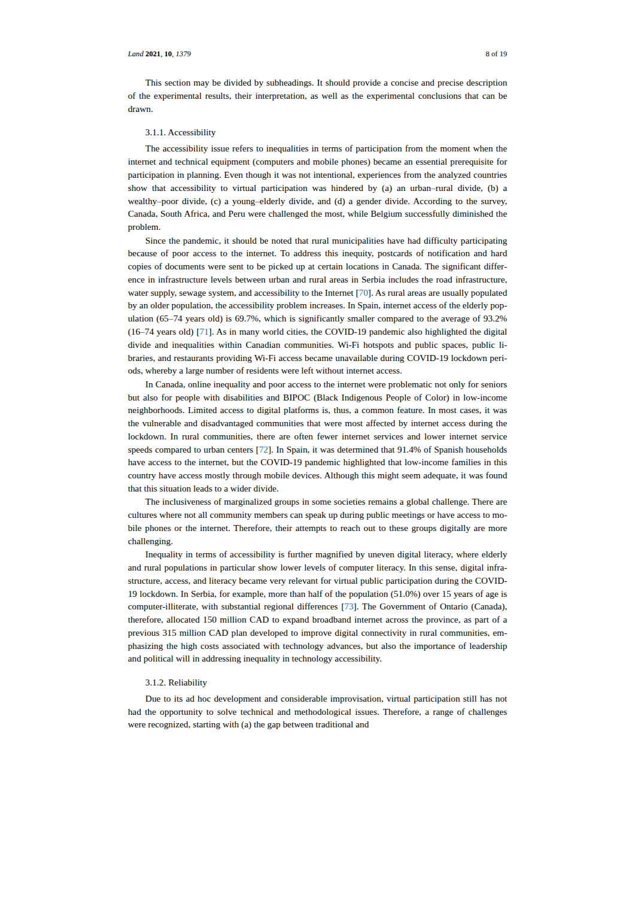Land 2021, 10, 1379 8 of 19
This section may be divided by subheadings. It should provide a concise and precise description of the experimental results, their interpretation, as well as the experimental conclusions that can be drawn.
3.1.1. Accessibility
The accessibility issue refers to inequalities in terms of participation from the moment when the internet and technical equipment (computers and mobile phones) became an essential prerequisite for participation in planning. Even though it was not intentional, experiences from the analyzed countries show that accessibility to virtual participation was hindered by (a) an urban–rural divide, (b) a wealthy–poor divide, (c) a young–elderly divide, and (d) a gender divide. According to the survey, Canada, South Africa, and Peru were challenged the most, while Belgium successfully diminished the problem.
Since the pandemic, it should be noted that rural municipalities have had difficulty participating because of poor access to the internet. To address this inequity, postcards of notification and hard copies of documents were sent to be picked up at certain locations in Canada. The significant difference in infrastructure levels between urban and rural areas in Serbia includes the road infrastructure, water supply, sewage system, and accessibility to the Internet [70]. As rural areas are usually populated by an older population, the accessibility problem increases. In Spain, internet access of the elderly population (65–74 years old) is 69.7%, which is significantly smaller compared to the average of 93.2% (16–74 years old) [71]. As in many world cities, the COVID-19 pandemic also highlighted the digital divide and inequalities within Canadian communities. Wi-Fi hotspots and public spaces, public libraries, and restaurants providing Wi-Fi access became unavailable during COVID-19 lockdown periods, whereby a large number of residents were left without internet access.
In Canada, online inequality and poor access to the internet were problematic not only for seniors but also for people with disabilities and BIPOC (Black Indigenous People of Color) in low-income neighborhoods. Limited access to digital platforms is, thus, a common feature. In most cases, it was the vulnerable and disadvantaged communities that were most affected by internet access during the lockdown. In rural communities, there are often fewer internet services and lower internet service speeds compared to urban centers [72]. In Spain, it was determined that 91.4% of Spanish households have access to the internet, but the COVID-19 pandemic highlighted that low-income families in this country have access mostly through mobile devices. Although this might seem adequate, it was found that this situation leads to a wider divide.
The inclusiveness of marginalized groups in some societies remains a global challenge. There are cultures where not all community members can speak up during public meetings or have access to mobile phones or the internet. Therefore, their attempts to reach out to these groups digitally are more challenging.
Inequality in terms of accessibility is further magnified by uneven digital literacy, where elderly and rural populations in particular show lower levels of computer literacy. In this sense, digital infrastructure, access, and literacy became very relevant for virtual public participation during the COVID-19 lockdown. In Serbia, for example, more than half of the population (51.0%) over 15 years of age is computer-illiterate, with substantial regional differences [73]. The Government of Ontario (Canada), therefore, allocated 150 million CAD to expand broadband internet across the province, as part of a previous 315 million CAD plan developed to improve digital connectivity in rural communities, emphasizing the high costs associated with technology advances, but also the importance of leadership and political will in addressing inequality in technology accessibility.
3.1.2. Reliability
Due to its ad hoc development and considerable improvisation, virtual participation still has not had the opportunity to solve technical and methodological issues. Therefore, a range of challenges were recognized, starting with (a) the gap between traditional and